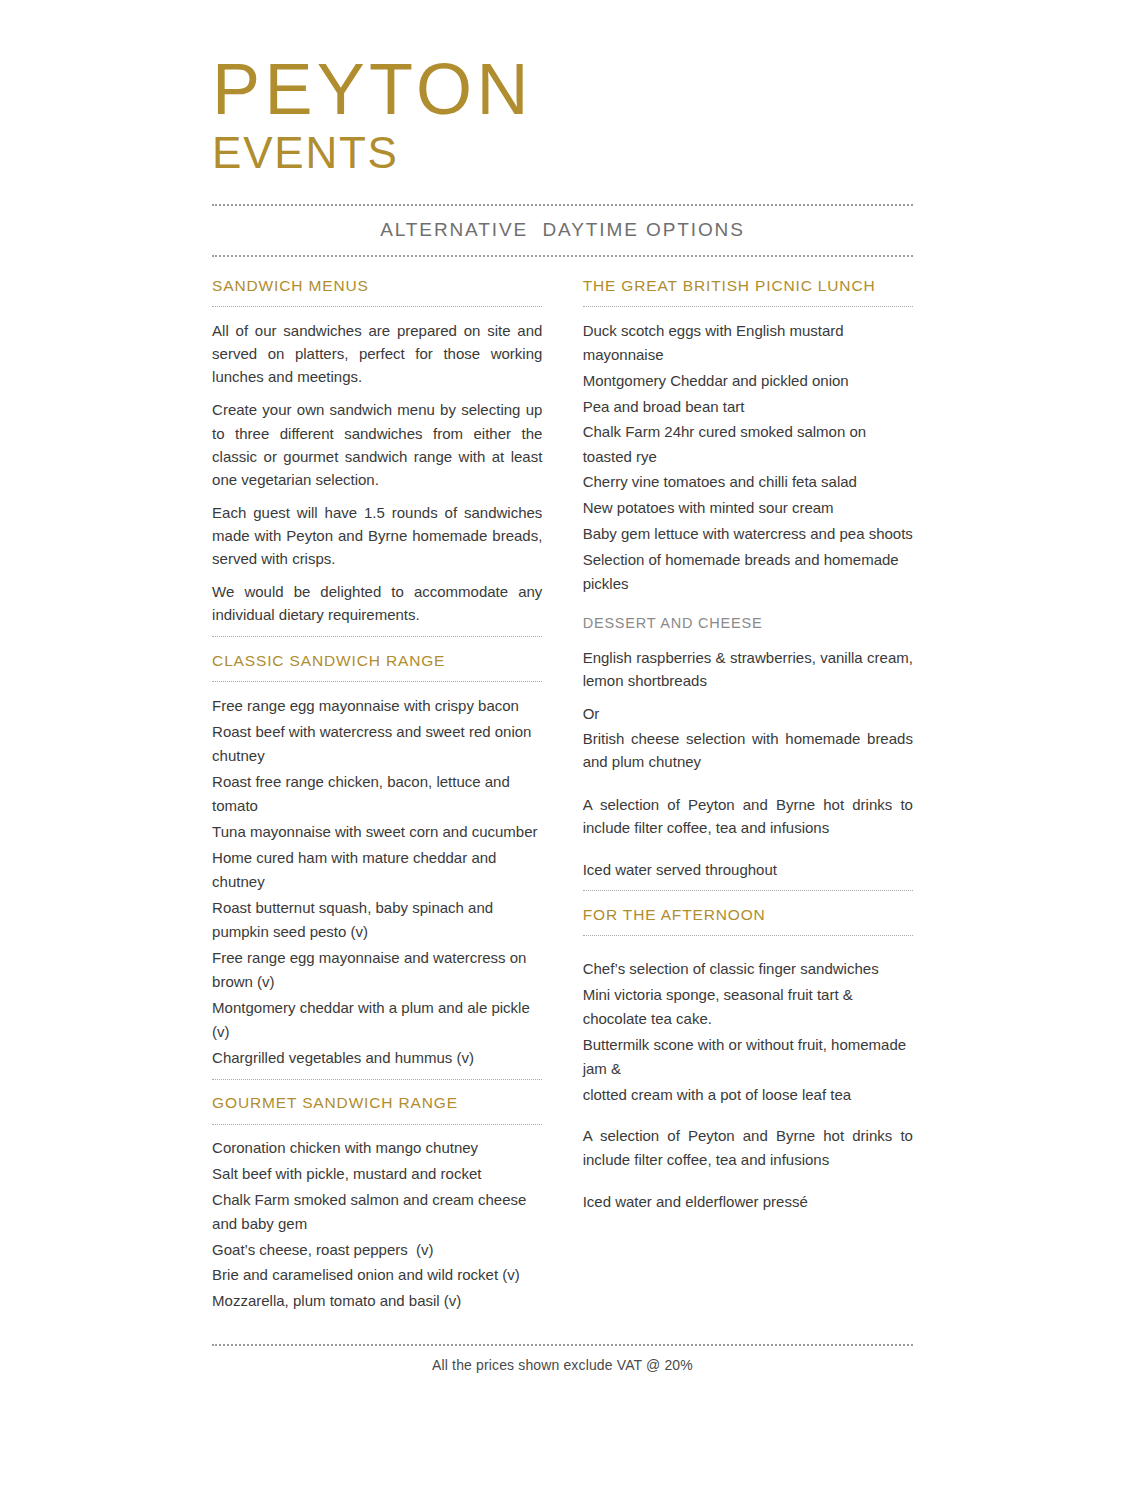PEYTON
EVENTS
Alternative Daytime Options
Sandwich Menus
All of our sandwiches are prepared on site and served on platters, perfect for those working lunches and meetings.
Create your own sandwich menu by selecting up to three different sandwiches from either the classic or gourmet sandwich range with at least one vegetarian selection.
Each guest will have 1.5 rounds of sandwiches made with Peyton and Byrne homemade breads, served with crisps.
We would be delighted to accommodate any individual dietary requirements.
Classic Sandwich Range
Free range egg mayonnaise with crispy bacon
Roast beef with watercress and sweet red onion chutney
Roast free range chicken, bacon, lettuce and tomato
Tuna mayonnaise with sweet corn and cucumber
Home cured ham with mature cheddar and chutney
Roast butternut squash, baby spinach and pumpkin seed pesto (v)
Free range egg mayonnaise and watercress on brown (v)
Montgomery cheddar with a plum and ale pickle (v)
Chargrilled vegetables and hummus (v)
Gourmet Sandwich Range
Coronation chicken with mango chutney
Salt beef with pickle, mustard and rocket
Chalk Farm smoked salmon and cream cheese and baby gem
Goat’s cheese, roast peppers (v)
Brie and caramelised onion and wild rocket (v)
Mozzarella, plum tomato and basil (v)
The Great British Picnic Lunch
Duck scotch eggs with English mustard mayonnaise
Montgomery Cheddar and pickled onion
Pea and broad bean tart
Chalk Farm 24hr cured smoked salmon on toasted rye
Cherry vine tomatoes and chilli feta salad
New potatoes with minted sour cream
Baby gem lettuce with watercress and pea shoots
Selection of homemade breads and homemade pickles
Dessert and Cheese
English raspberries & strawberries, vanilla cream, lemon shortbreads
Or
British cheese selection with homemade breads and plum chutney
A selection of Peyton and Byrne hot drinks to include filter coffee, tea and infusions
Iced water served throughout
For the Afternoon
Chef’s selection of classic finger sandwiches
Mini victoria sponge, seasonal fruit tart & chocolate tea cake.
Buttermilk scone with or without fruit, homemade jam &
clotted cream with a pot of loose leaf tea
A selection of Peyton and Byrne hot drinks to include filter coffee, tea and infusions
Iced water and elderflower pressé
All the prices shown exclude VAT @ 20%